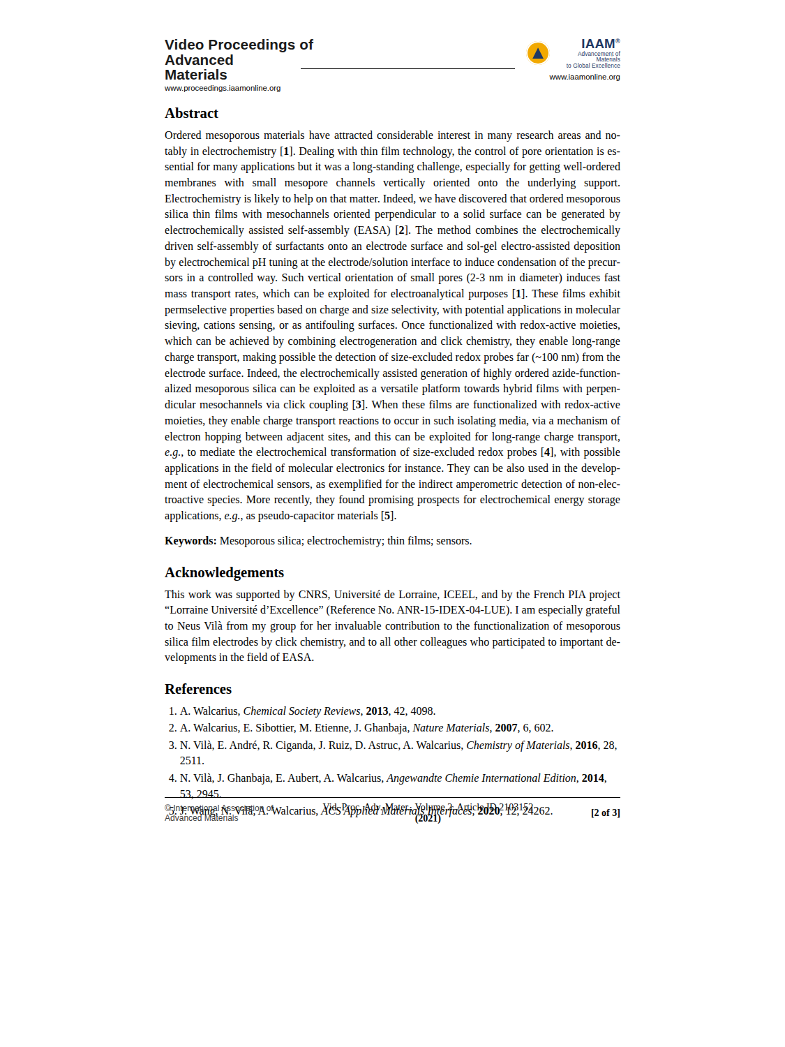Video Proceedings of
Advanced Materials
www.proceedings.iaamonline.org
IAAM®
Advancement of Materials
to Global Excellence
www.iaamonline.org
Abstract
Ordered mesoporous materials have attracted considerable interest in many research areas and notably in electrochemistry [1]. Dealing with thin film technology, the control of pore orientation is essential for many applications but it was a long-standing challenge, especially for getting well-ordered membranes with small mesopore channels vertically oriented onto the underlying support. Electrochemistry is likely to help on that matter. Indeed, we have discovered that ordered mesoporous silica thin films with mesochannels oriented perpendicular to a solid surface can be generated by electrochemically assisted self-assembly (EASA) [2]. The method combines the electrochemically driven self-assembly of surfactants onto an electrode surface and sol-gel electro-assisted deposition by electrochemical pH tuning at the electrode/solution interface to induce condensation of the precursors in a controlled way. Such vertical orientation of small pores (2-3 nm in diameter) induces fast mass transport rates, which can be exploited for electroanalytical purposes [1]. These films exhibit permselective properties based on charge and size selectivity, with potential applications in molecular sieving, cations sensing, or as antifouling surfaces. Once functionalized with redox-active moieties, which can be achieved by combining electrogeneration and click chemistry, they enable long-range charge transport, making possible the detection of size-excluded redox probes far (~100 nm) from the electrode surface. Indeed, the electrochemically assisted generation of highly ordered azide-functionalized mesoporous silica can be exploited as a versatile platform towards hybrid films with perpendicular mesochannels via click coupling [3]. When these films are functionalized with redox-active moieties, they enable charge transport reactions to occur in such isolating media, via a mechanism of electron hopping between adjacent sites, and this can be exploited for long-range charge transport, e.g., to mediate the electrochemical transformation of size-excluded redox probes [4], with possible applications in the field of molecular electronics for instance. They can be also used in the development of electrochemical sensors, as exemplified for the indirect amperometric detection of non-electroactive species. More recently, they found promising prospects for electrochemical energy storage applications, e.g., as pseudo-capacitor materials [5].
Keywords: Mesoporous silica; electrochemistry; thin films; sensors.
Acknowledgements
This work was supported by CNRS, Université de Lorraine, ICEEL, and by the French PIA project “Lorraine Université d’Excellence” (Reference No. ANR-15-IDEX-04-LUE). I am especially grateful to Neus Vilà from my group for her invaluable contribution to the functionalization of mesoporous silica film electrodes by click chemistry, and to all other colleagues who participated to important developments in the field of EASA.
References
A. Walcarius, Chemical Society Reviews, 2013, 42, 4098.
A. Walcarius, E. Sibottier, M. Etienne, J. Ghanbaja, Nature Materials, 2007, 6, 602.
N. Vilà, E. André, R. Ciganda, J. Ruiz, D. Astruc, A. Walcarius, Chemistry of Materials, 2016, 28, 2511.
N. Vilà, J. Ghanbaja, E. Aubert, A. Walcarius, Angewandte Chemie International Edition, 2014, 53, 2945.
J. Wang, N. Vilà, A. Walcarius, ACS Applied Materials Interfaces, 2020, 12, 24262.
© International Association of
Advanced Materials
Vid. Proc. Adv. Mater., Volume 2, Article ID 2103152 (2021)
[2 of 3]